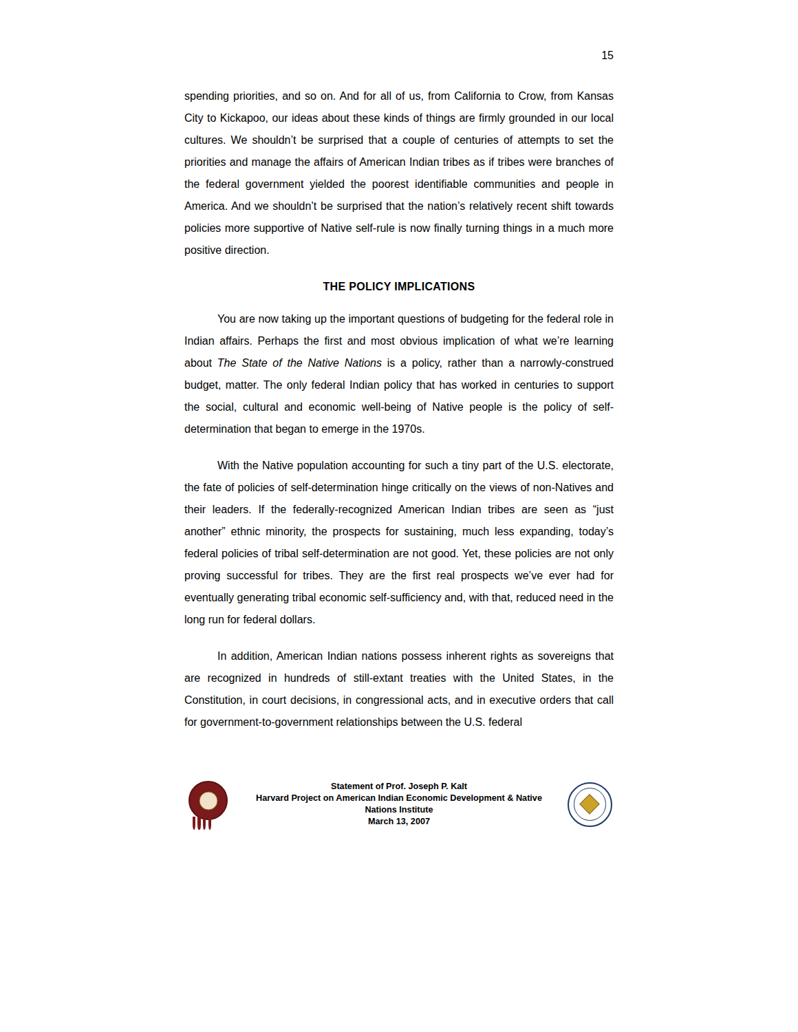15
spending priorities, and so on. And for all of us, from California to Crow, from Kansas City to Kickapoo, our ideas about these kinds of things are firmly grounded in our local cultures. We shouldn’t be surprised that a couple of centuries of attempts to set the priorities and manage the affairs of American Indian tribes as if tribes were branches of the federal government yielded the poorest identifiable communities and people in America. And we shouldn’t be surprised that the nation’s relatively recent shift towards policies more supportive of Native self-rule is now finally turning things in a much more positive direction.
THE POLICY IMPLICATIONS
You are now taking up the important questions of budgeting for the federal role in Indian affairs. Perhaps the first and most obvious implication of what we’re learning about The State of the Native Nations is a policy, rather than a narrowly-construed budget, matter. The only federal Indian policy that has worked in centuries to support the social, cultural and economic well-being of Native people is the policy of self-determination that began to emerge in the 1970s.
With the Native population accounting for such a tiny part of the U.S. electorate, the fate of policies of self-determination hinge critically on the views of non-Natives and their leaders. If the federally-recognized American Indian tribes are seen as “just another” ethnic minority, the prospects for sustaining, much less expanding, today’s federal policies of tribal self-determination are not good. Yet, these policies are not only proving successful for tribes. They are the first real prospects we’ve ever had for eventually generating tribal economic self-sufficiency and, with that, reduced need in the long run for federal dollars.
In addition, American Indian nations possess inherent rights as sovereigns that are recognized in hundreds of still-extant treaties with the United States, in the Constitution, in court decisions, in congressional acts, and in executive orders that call for government-to-government relationships between the U.S. federal
Statement of Prof. Joseph P. Kalt
Harvard Project on American Indian Economic Development & Native Nations Institute
March 13, 2007